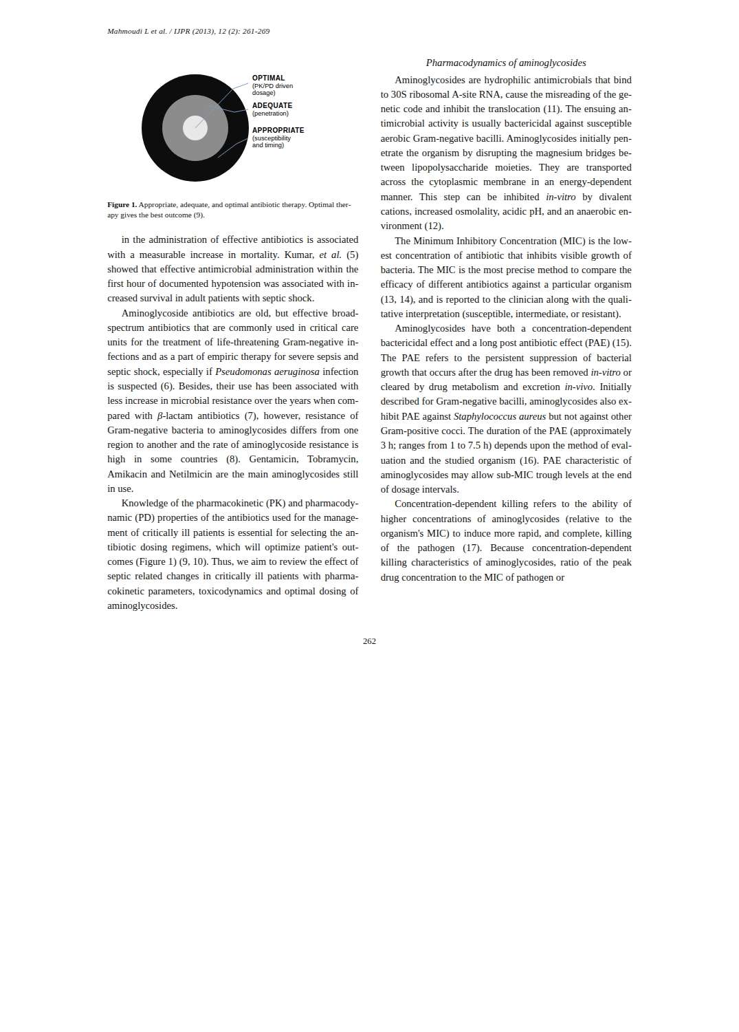Mahmoudi L et al. / IJPR (2013), 12 (2): 261-269
OPTIMAL (PK/PD driven dosage) ADEQUATE (penetration) APPROPRIATE (susceptibility and timing)
Figure 1. Appropriate, adequate, and optimal antibiotic therapy. Optimal therapy gives the best outcome (9).
in the administration of effective antibiotics is associated with a measurable increase in mortality. Kumar, et al. (5) showed that effective antimicrobial administration within the first hour of documented hypotension was associated with increased survival in adult patients with septic shock.
Aminoglycoside antibiotics are old, but effective broad-spectrum antibiotics that are commonly used in critical care units for the treatment of life-threatening Gram-negative infections and as a part of empiric therapy for severe sepsis and septic shock, especially if Pseudomonas aeruginosa infection is suspected (6). Besides, their use has been associated with less increase in microbial resistance over the years when compared with β-lactam antibiotics (7), however, resistance of Gram-negative bacteria to aminoglycosides differs from one region to another and the rate of aminoglycoside resistance is high in some countries (8). Gentamicin, Tobramycin, Amikacin and Netilmicin are the main aminoglycosides still in use.
Knowledge of the pharmacokinetic (PK) and pharmacodynamic (PD) properties of the antibiotics used for the management of critically ill patients is essential for selecting the antibiotic dosing regimens, which will optimize patient's outcomes (Figure 1) (9, 10). Thus, we aim to review the effect of septic related changes in critically ill patients with pharmacokinetic parameters, toxicodynamics and optimal dosing of aminoglycosides.
Pharmacodynamics of aminoglycosides
Aminoglycosides are hydrophilic antimicrobials that bind to 30S ribosomal A-site RNA, cause the misreading of the genetic code and inhibit the translocation (11). The ensuing antimicrobial activity is usually bactericidal against susceptible aerobic Gram-negative bacilli. Aminoglycosides initially penetrate the organism by disrupting the magnesium bridges between lipopolysaccharide moieties. They are transported across the cytoplasmic membrane in an energy-dependent manner. This step can be inhibited in-vitro by divalent cations, increased osmolality, acidic pH, and an anaerobic environment (12).
The Minimum Inhibitory Concentration (MIC) is the lowest concentration of antibiotic that inhibits visible growth of bacteria. The MIC is the most precise method to compare the efficacy of different antibiotics against a particular organism (13, 14), and is reported to the clinician along with the qualitative interpretation (susceptible, intermediate, or resistant).
Aminoglycosides have both a concentration-dependent bactericidal effect and a long post antibiotic effect (PAE) (15). The PAE refers to the persistent suppression of bacterial growth that occurs after the drug has been removed in-vitro or cleared by drug metabolism and excretion in-vivo. Initially described for Gram-negative bacilli, aminoglycosides also exhibit PAE against Staphylococcus aureus but not against other Gram-positive cocci. The duration of the PAE (approximately 3 h; ranges from 1 to 7.5 h) depends upon the method of evaluation and the studied organism (16). PAE characteristic of aminoglycosides may allow sub-MIC trough levels at the end of dosage intervals.
Concentration-dependent killing refers to the ability of higher concentrations of aminoglycosides (relative to the organism's MIC) to induce more rapid, and complete, killing of the pathogen (17). Because concentration-dependent killing characteristics of aminoglycosides, ratio of the peak drug concentration to the MIC of pathogen or
262